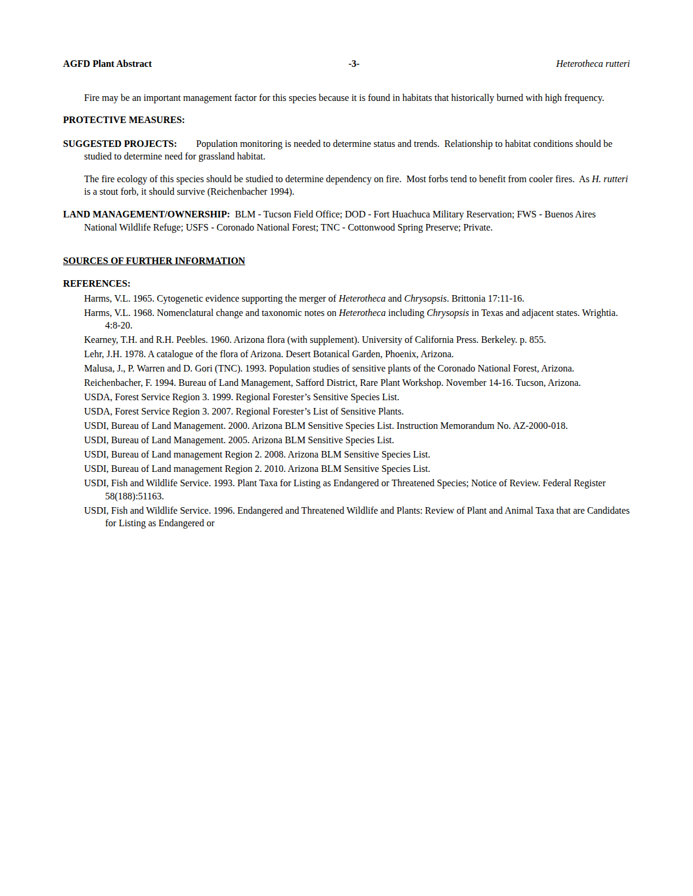AGFD Plant Abstract -3- Heterotheca rutteri
Fire may be an important management factor for this species because it is found in habitats that historically burned with high frequency.
PROTECTIVE MEASURES:
SUGGESTED PROJECTS: Population monitoring is needed to determine status and trends. Relationship to habitat conditions should be studied to determine need for grassland habitat.
The fire ecology of this species should be studied to determine dependency on fire. Most forbs tend to benefit from cooler fires. As H. rutteri is a stout forb, it should survive (Reichenbacher 1994).
LAND MANAGEMENT/OWNERSHIP: BLM - Tucson Field Office; DOD - Fort Huachuca Military Reservation; FWS - Buenos Aires National Wildlife Refuge; USFS - Coronado National Forest; TNC - Cottonwood Spring Preserve; Private.
SOURCES OF FURTHER INFORMATION
REFERENCES:
Harms, V.L. 1965. Cytogenetic evidence supporting the merger of Heterotheca and Chrysopsis. Brittonia 17:11-16.
Harms, V.L. 1968. Nomenclatural change and taxonomic notes on Heterotheca including Chrysopsis in Texas and adjacent states. Wrightia. 4:8-20.
Kearney, T.H. and R.H. Peebles. 1960. Arizona flora (with supplement). University of California Press. Berkeley. p. 855.
Lehr, J.H. 1978. A catalogue of the flora of Arizona. Desert Botanical Garden, Phoenix, Arizona.
Malusa, J., P. Warren and D. Gori (TNC). 1993. Population studies of sensitive plants of the Coronado National Forest, Arizona.
Reichenbacher, F. 1994. Bureau of Land Management, Safford District, Rare Plant Workshop. November 14-16. Tucson, Arizona.
USDA, Forest Service Region 3. 1999. Regional Forester’s Sensitive Species List.
USDA, Forest Service Region 3. 2007. Regional Forester’s List of Sensitive Plants.
USDI, Bureau of Land Management. 2000. Arizona BLM Sensitive Species List. Instruction Memorandum No. AZ-2000-018.
USDI, Bureau of Land Management. 2005. Arizona BLM Sensitive Species List.
USDI, Bureau of Land management Region 2. 2008. Arizona BLM Sensitive Species List.
USDI, Bureau of Land management Region 2. 2010. Arizona BLM Sensitive Species List.
USDI, Fish and Wildlife Service. 1993. Plant Taxa for Listing as Endangered or Threatened Species; Notice of Review. Federal Register 58(188):51163.
USDI, Fish and Wildlife Service. 1996. Endangered and Threatened Wildlife and Plants: Review of Plant and Animal Taxa that are Candidates for Listing as Endangered or